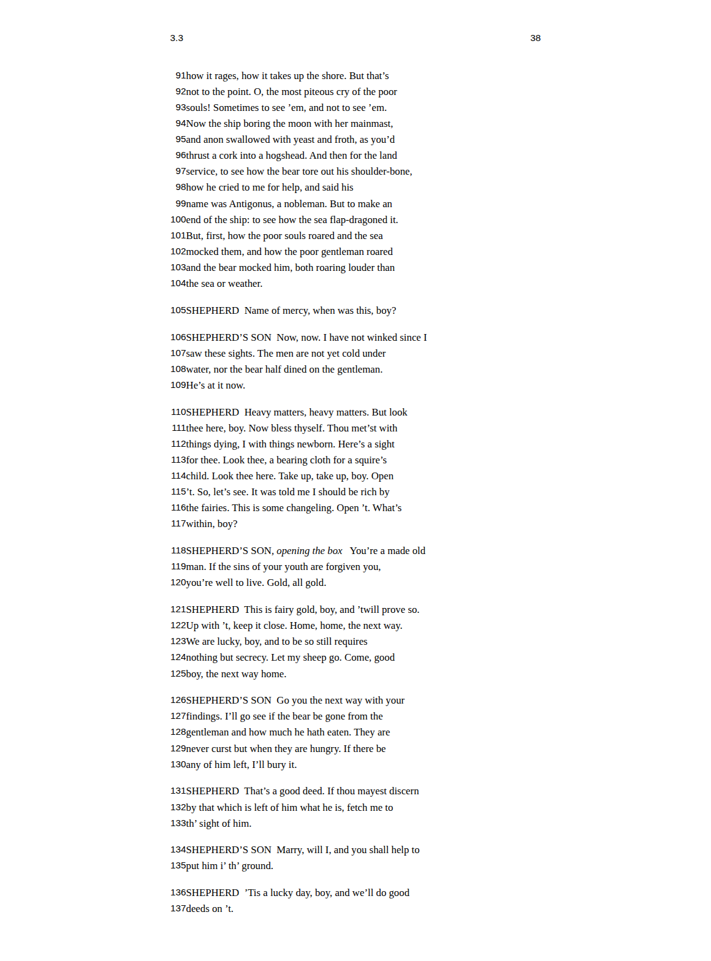3.3 38
| 91 | how it rages, how it takes up the shore. But that’s |
| 92 | not to the point. O, the most piteous cry of the poor |
| 93 | souls! Sometimes to see ’em, and not to see ’em. |
| 94 | Now the ship boring the moon with her mainmast, |
| 95 | and anon swallowed with yeast and froth, as you’d |
| 96 | thrust a cork into a hogshead. And then for the land |
| 97 | service, to see how the bear tore out his shoulder-bone, |
| 98 | how he cried to me for help, and said his |
| 99 | name was Antigonus, a nobleman. But to make an |
| 100 | end of the ship: to see how the sea flap-dragoned it. |
| 101 | But, first, how the poor souls roared and the sea |
| 102 | mocked them, and how the poor gentleman roared |
| 103 | and the bear mocked him, both roaring louder than |
| 104 | the sea or weather. |
| 105 | SHEPHERD Name of mercy, when was this, boy? |
| 106 | SHEPHERD’S SON Now, now. I have not winked since I |
| 107 | saw these sights. The men are not yet cold under |
| 108 | water, nor the bear half dined on the gentleman. |
| 109 | He’s at it now. |
| 110 | SHEPHERD Heavy matters, heavy matters. But look |
| 111 | thee here, boy. Now bless thyself. Thou met’st with |
| 112 | things dying, I with things newborn. Here’s a sight |
| 113 | for thee. Look thee, a bearing cloth for a squire’s |
| 114 | child. Look thee here. Take up, take up, boy. Open |
| 115 | ’t. So, let’s see. It was told me I should be rich by |
| 116 | the fairies. This is some changeling. Open ’t. What’s |
| 117 | within, boy? |
| 118 | SHEPHERD’S SON , opening the box You’re a made old |
| 119 | man. If the sins of your youth are forgiven you, |
| 120 | you’re well to live. Gold, all gold. |
| 121 | SHEPHERD This is fairy gold, boy, and ’twill prove so. |
| 122 | Up with ’t, keep it close. Home, home, the next way. |
| 123 | We are lucky, boy, and to be so still requires |
| 124 | nothing but secrecy. Let my sheep go. Come, good |
| 125 | boy, the next way home. |
| 126 | SHEPHERD’S SON Go you the next way with your |
| 127 | findings. I’ll go see if the bear be gone from the |
| 128 | gentleman and how much he hath eaten. They are |
| 129 | never curst but when they are hungry. If there be |
| 130 | any of him left, I’ll bury it. |
| 131 | SHEPHERD That’s a good deed. If thou mayest discern |
| 132 | by that which is left of him what he is, fetch me to |
| 133 | th’ sight of him. |
| 134 | SHEPHERD’S SON Marry, will I, and you shall help to |
| 135 | put him i’ th’ ground. |
| 136 | SHEPHERD ’Tis a lucky day, boy, and we’ll do good |
| 137 | deeds on ’t. |